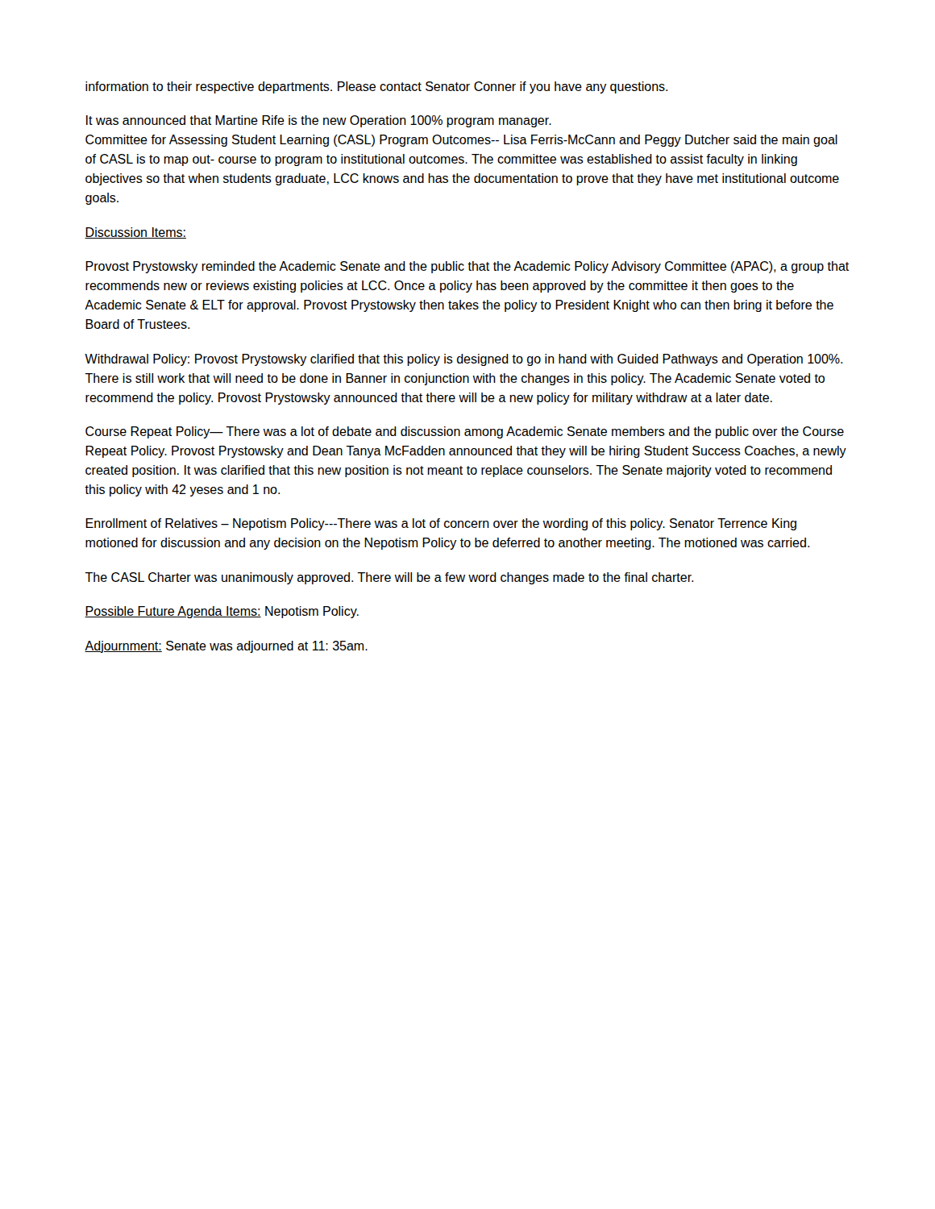information to their respective departments. Please contact Senator Conner if you have any questions.
It was announced that Martine Rife is the new Operation 100% program manager.
Committee for Assessing Student Learning (CASL) Program Outcomes-- Lisa Ferris-McCann and Peggy Dutcher said the main goal of CASL is to map out- course to program to institutional outcomes. The committee was established to assist faculty in linking objectives so that when students graduate, LCC knows and has the documentation to prove that they have met institutional outcome goals.
Discussion Items:
Provost Prystowsky reminded the Academic Senate and the public that the Academic Policy Advisory Committee (APAC), a group that recommends new or reviews existing policies at LCC. Once a policy has been approved by the committee it then goes to the Academic Senate & ELT for approval. Provost Prystowsky then takes the policy to President Knight who can then bring it before the Board of Trustees.
Withdrawal Policy: Provost Prystowsky clarified that this policy is designed to go in hand with Guided Pathways and Operation 100%. There is still work that will need to be done in Banner in conjunction with the changes in this policy. The Academic Senate voted to recommend the policy. Provost Prystowsky announced that there will be a new policy for military withdraw at a later date.
Course Repeat Policy— There was a lot of debate and discussion among Academic Senate members and the public over the Course Repeat Policy. Provost Prystowsky and Dean Tanya McFadden announced that they will be hiring Student Success Coaches, a newly created position. It was clarified that this new position is not meant to replace counselors. The Senate majority voted to recommend this policy with 42 yeses and 1 no.
Enrollment of Relatives – Nepotism Policy---There was a lot of concern over the wording of this policy. Senator Terrence King motioned for discussion and any decision on the Nepotism Policy to be deferred to another meeting. The motioned was carried.
The CASL Charter was unanimously approved. There will be a few word changes made to the final charter.
Possible Future Agenda Items: Nepotism Policy.
Adjournment: Senate was adjourned at 11: 35am.